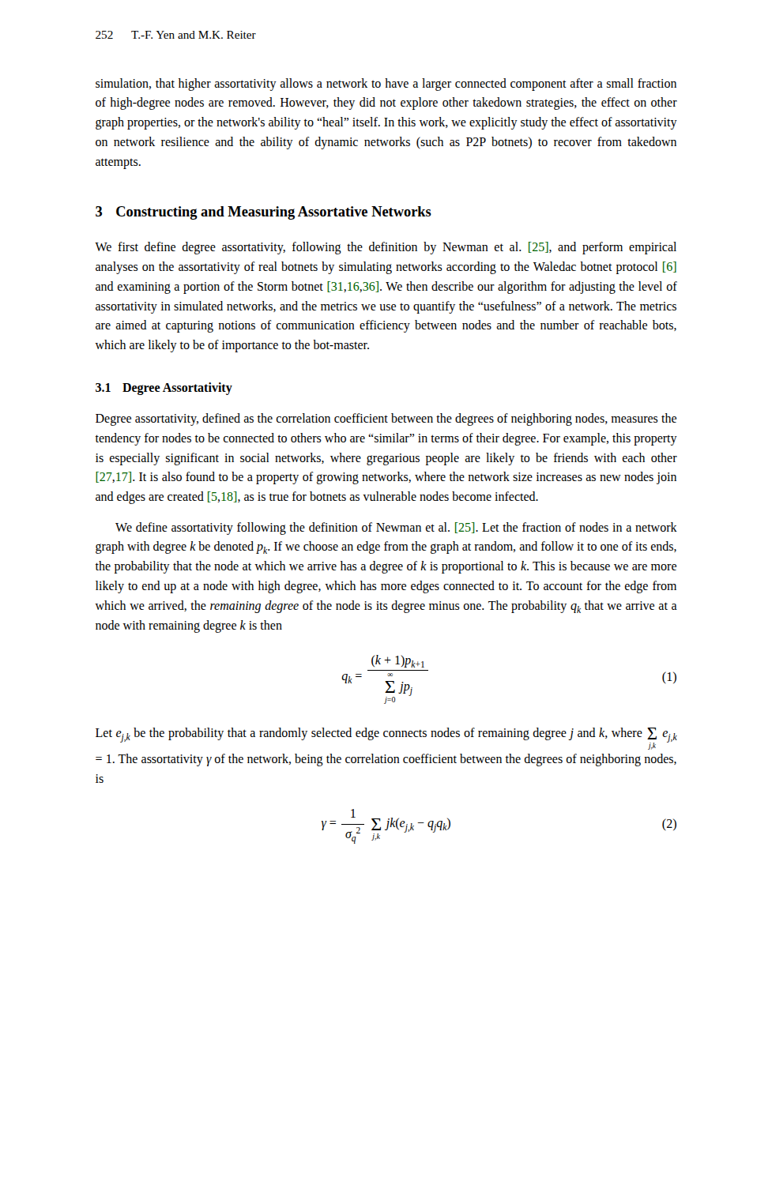252 T.-F. Yen and M.K. Reiter
simulation, that higher assortativity allows a network to have a larger connected component after a small fraction of high-degree nodes are removed. However, they did not explore other takedown strategies, the effect on other graph properties, or the network's ability to “heal” itself. In this work, we explicitly study the effect of assortativity on network resilience and the ability of dynamic networks (such as P2P botnets) to recover from takedown attempts.
3 Constructing and Measuring Assortative Networks
We first define degree assortativity, following the definition by Newman et al. [25], and perform empirical analyses on the assortativity of real botnets by simulating networks according to the Waledac botnet protocol [6] and examining a portion of the Storm botnet [31,16,36]. We then describe our algorithm for adjusting the level of assortativity in simulated networks, and the metrics we use to quantify the “usefulness” of a network. The metrics are aimed at capturing notions of communication efficiency between nodes and the number of reachable bots, which are likely to be of importance to the bot-master.
3.1 Degree Assortativity
Degree assortativity, defined as the correlation coefficient between the degrees of neighboring nodes, measures the tendency for nodes to be connected to others who are “similar” in terms of their degree. For example, this property is especially significant in social networks, where gregarious people are likely to be friends with each other [27,17]. It is also found to be a property of growing networks, where the network size increases as new nodes join and edges are created [5,18], as is true for botnets as vulnerable nodes become infected.
We define assortativity following the definition of Newman et al. [25]. Let the fraction of nodes in a network graph with degree k be denoted pk. If we choose an edge from the graph at random, and follow it to one of its ends, the probability that the node at which we arrive has a degree of k is proportional to k. This is because we are more likely to end up at a node with high degree, which has more edges connected to it. To account for the edge from which we arrived, the remaining degree of the node is its degree minus one. The probability qk that we arrive at a node with remaining degree k is then
qk = (k + 1)pk+1 ∞ Σ j=0 jpj (1)
Let ej,k be the probability that a randomly selected edge connects nodes of remaining degree j and k, where Σj,k ej,k = 1. The assortativity γ of the network, being the correlation coefficient between the degrees of neighboring nodes, is
γ = 1 σq2 Σ j,k jk(ej,k − qjqk) (2)